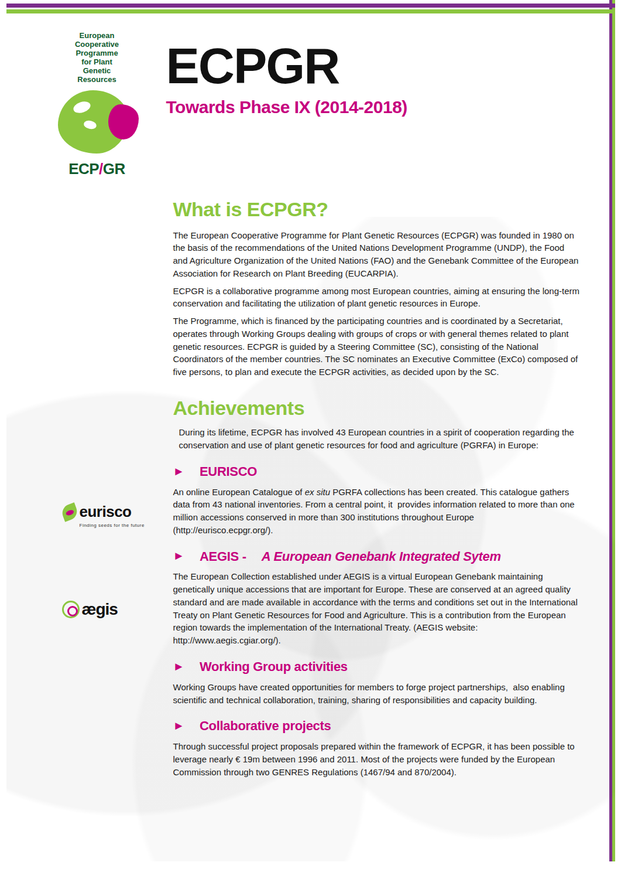European
Cooperative
Programme
for Plant
Genetic
Resources
ECP/GR
ECPGR
Towards Phase IX (2014-2018)
What is ECPGR?
The European Cooperative Programme for Plant Genetic Resources (ECPGR) was founded in 1980 on the basis of the recommendations of the United Nations Development Programme (UNDP), the Food and Agriculture Organization of the United Nations (FAO) and the Genebank Committee of the European Association for Research on Plant Breeding (EUCARPIA).
ECPGR is a collaborative programme among most European countries, aiming at ensuring the long-term conservation and facilitating the utilization of plant genetic resources in Europe.
The Programme, which is financed by the participating countries and is coordinated by a Secretariat, operates through Working Groups dealing with groups of crops or with general themes related to plant genetic resources. ECPGR is guided by a Steering Committee (SC), consisting of the National Coordinators of the member countries. The SC nominates an Executive Committee (ExCo) composed of five persons, to plan and execute the ECPGR activities, as decided upon by the SC.
Achievements
During its lifetime, ECPGR has involved 43 European countries in a spirit of cooperation regarding the conservation and use of plant genetic resources for food and agriculture (PGRFA) in Europe:
► EURISCO
An online European Catalogue of ex situ PGRFA collections has been created. This catalogue gathers data from 43 national inventories. From a central point, it provides information related to more than one million accessions conserved in more than 300 institutions throughout Europe (http://eurisco.ecpgr.org/).
► AEGIS - A European Genebank Integrated Sytem
The European Collection established under AEGIS is a virtual European Genebank maintaining genetically unique accessions that are important for Europe. These are conserved at an agreed quality standard and are made available in accordance with the terms and conditions set out in the International Treaty on Plant Genetic Resources for Food and Agriculture. This is a contribution from the European region towards the implementation of the International Treaty. (AEGIS website: http://www.aegis.cgiar.org/).
► Working Group activities
Working Groups have created opportunities for members to forge project partnerships, also enabling scientific and technical collaboration, training, sharing of responsibilities and capacity building.
► Collaborative projects
Through successful project proposals prepared within the framework of ECPGR, it has been possible to leverage nearly € 19m between 1996 and 2011. Most of the projects were funded by the European Commission through two GENRES Regulations (1467/94 and 870/2004).
eurisco
Finding seeds for the future
ægis